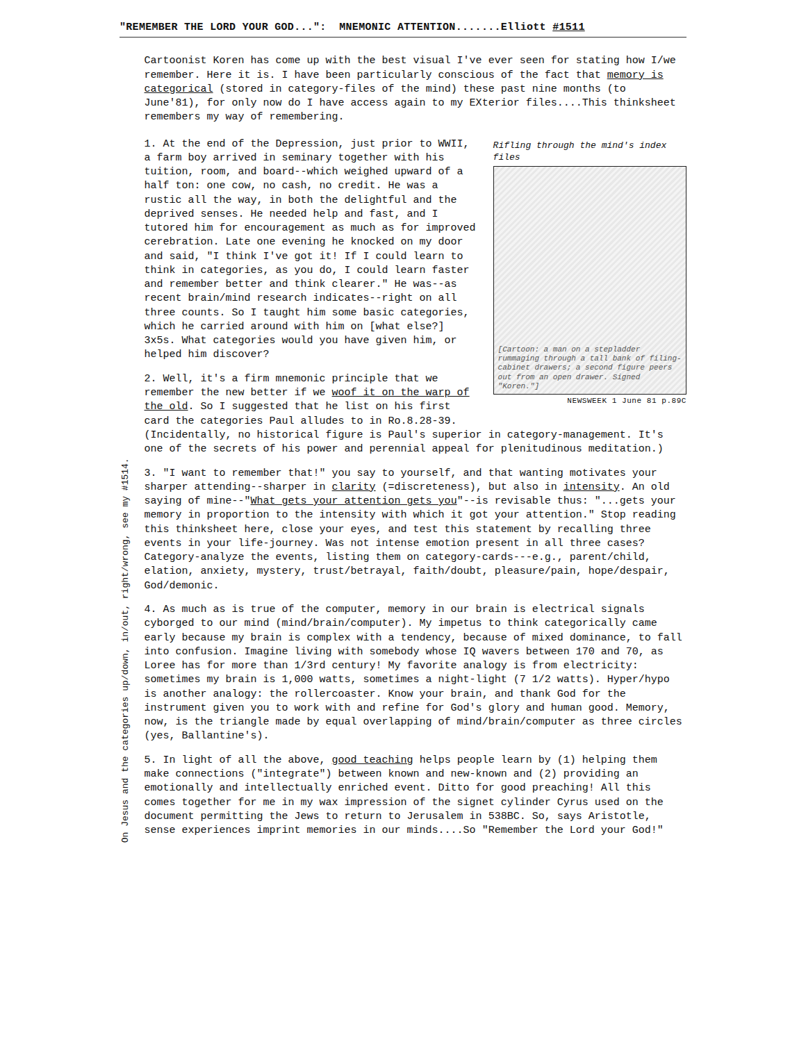"REMEMBER THE LORD YOUR GOD...": MNEMONIC ATTENTION.......Elliott #1511
On Jesus and the categories up/down, in/out, right/wrong, see my #1514.
Cartoonist Koren has come up with the best visual I've ever seen for stating how I/we remember. Here it is. I have been particularly conscious of the fact that memory is categorical (stored in category-files of the mind) these past nine months (to June'81), for only now do I have access again to my EXterior files....This thinksheet remembers my way of remembering.
Rifling through the mind's index files
[Cartoon: a man on a stepladder rummaging through a tall bank of filing-cabinet drawers; a second figure peers out from an open drawer. Signed "Koren."]
NEWSWEEK 1 June 81 p.89C
1. At the end of the Depression, just prior to WWII, a farm boy arrived in seminary together with his tuition, room, and board--which weighed upward of a half ton: one cow, no cash, no credit. He was a rustic all the way, in both the delightful and the deprived senses. He needed help and fast, and I tutored him for encouragement as much as for improved cerebration. Late one evening he knocked on my door and said, "I think I've got it! If I could learn to think in categories, as you do, I could learn faster and remember better and think clearer." He was--as recent brain/mind research indicates--right on all three counts. So I taught him some basic categories, which he carried around with him on [what else?] 3x5s. What categories would you have given him, or helped him discover?
2. Well, it's a firm mnemonic principle that we remember the new better if we woof it on the warp of the old. So I suggested that he list on his first card the categories Paul alludes to in Ro.8.28-39. (Incidentally, no historical figure is Paul's superior in category-management. It's one of the secrets of his power and perennial appeal for plenitudinous meditation.)
3. "I want to remember that!" you say to yourself, and that wanting motivates your sharper attending--sharper in clarity (=discreteness), but also in intensity. An old saying of mine--"What gets your attention gets you"--is revisable thus: "...gets your memory in proportion to the intensity with which it got your attention." Stop reading this thinksheet here, close your eyes, and test this statement by recalling three events in your life-journey. Was not intense emotion present in all three cases? Category-analyze the events, listing them on category-cards---e.g., parent/child, elation, anxiety, mystery, trust/betrayal, faith/doubt, pleasure/pain, hope/despair, God/demonic.
4. As much as is true of the computer, memory in our brain is electrical signals cyborged to our mind (mind/brain/computer). My impetus to think categorically came early because my brain is complex with a tendency, because of mixed dominance, to fall into confusion. Imagine living with somebody whose IQ wavers between 170 and 70, as Loree has for more than 1/3rd century! My favorite analogy is from electricity: sometimes my brain is 1,000 watts, sometimes a night-light (7 1/2 watts). Hyper/hypo is another analogy: the rollercoaster. Know your brain, and thank God for the instrument given you to work with and refine for God's glory and human good. Memory, now, is the triangle made by equal overlapping of mind/brain/computer as three circles (yes, Ballantine's).
5. In light of all the above, good teaching helps people learn by (1) helping them make connections ("integrate") between known and new-known and (2) providing an emotionally and intellectually enriched event. Ditto for good preaching! All this comes together for me in my wax impression of the signet cylinder Cyrus used on the document permitting the Jews to return to Jerusalem in 538BC. So, says Aristotle, sense experiences imprint memories in our minds....So "Remember the Lord your God!"